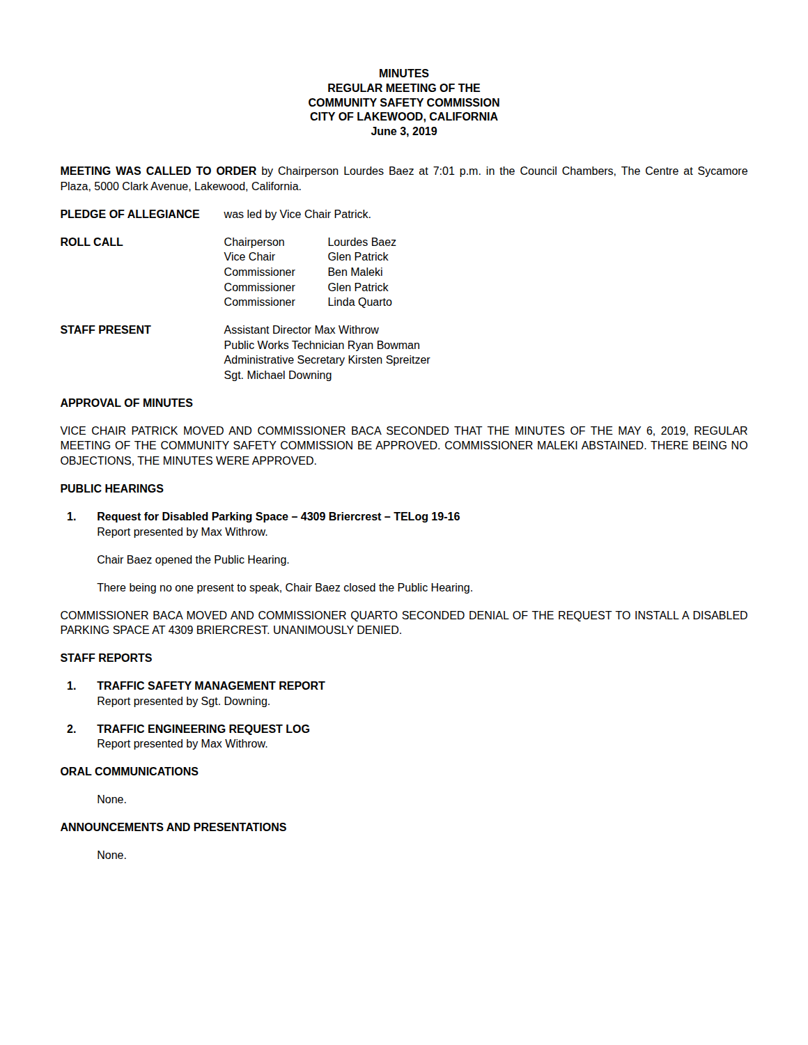MINUTES
REGULAR MEETING OF THE
COMMUNITY SAFETY COMMISSION
CITY OF LAKEWOOD, CALIFORNIA
June 3, 2019
MEETING WAS CALLED TO ORDER by Chairperson Lourdes Baez at 7:01 p.m. in the Council Chambers, The Centre at Sycamore Plaza, 5000 Clark Avenue, Lakewood, California.
PLEDGE OF ALLEGIANCE
was led by Vice Chair Patrick.
ROLL CALL
Chairperson Lourdes Baez
Vice Chair Glen Patrick
Commissioner Ben Maleki
Commissioner Glen Patrick
Commissioner Linda Quarto
STAFF PRESENT
Assistant Director Max Withrow
Public Works Technician Ryan Bowman
Administrative Secretary Kirsten Spreitzer
Sgt. Michael Downing
APPROVAL OF MINUTES
VICE CHAIR PATRICK MOVED AND COMMISSIONER BACA SECONDED THAT THE MINUTES OF THE MAY 6, 2019, REGULAR MEETING OF THE COMMUNITY SAFETY COMMISSION BE APPROVED. COMMISSIONER MALEKI ABSTAINED. THERE BEING NO OBJECTIONS, THE MINUTES WERE APPROVED.
PUBLIC HEARINGS
Request for Disabled Parking Space – 4309 Briercrest – TELog 19-16
Report presented by Max Withrow.
Chair Baez opened the Public Hearing.
There being no one present to speak, Chair Baez closed the Public Hearing.
COMMISSIONER BACA MOVED AND COMMISSIONER QUARTO SECONDED DENIAL OF THE REQUEST TO INSTALL A DISABLED PARKING SPACE AT 4309 BRIERCREST. UNANIMOUSLY DENIED.
STAFF REPORTS
TRAFFIC SAFETY MANAGEMENT REPORT
Report presented by Sgt. Downing.
TRAFFIC ENGINEERING REQUEST LOG
Report presented by Max Withrow.
ORAL COMMUNICATIONS
None.
ANNOUNCEMENTS AND PRESENTATIONS
None.